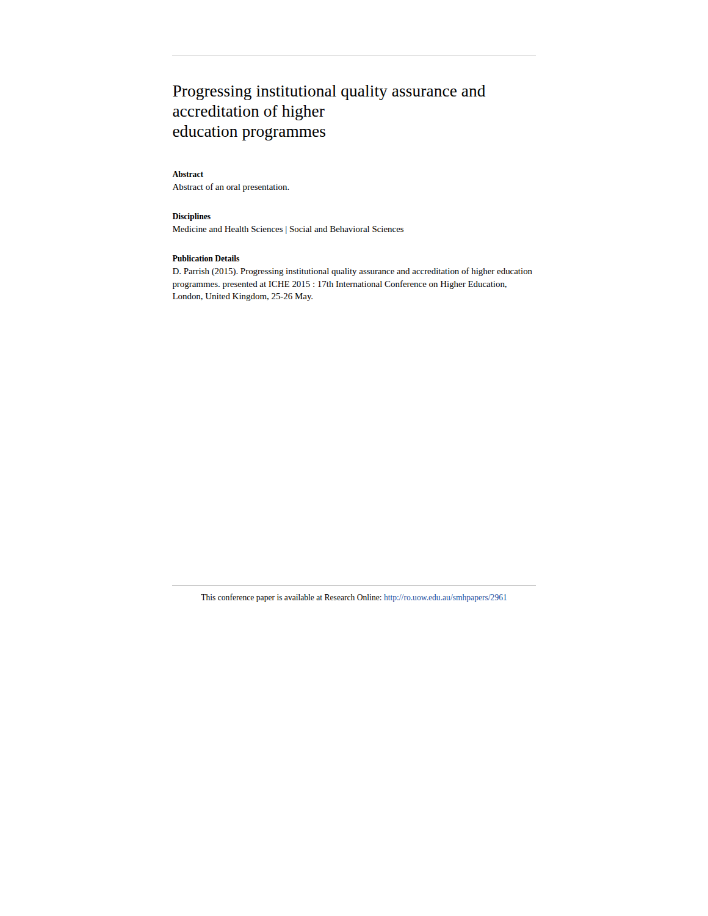Progressing institutional quality assurance and accreditation of higher
education programmes
Abstract
Abstract of an oral presentation.
Disciplines
Medicine and Health Sciences | Social and Behavioral Sciences
Publication Details
D. Parrish (2015). Progressing institutional quality assurance and accreditation of higher education programmes. presented at ICHE 2015 : 17th International Conference on Higher Education, London, United Kingdom, 25-26 May.
This conference paper is available at Research Online: http://ro.uow.edu.au/smhpapers/2961